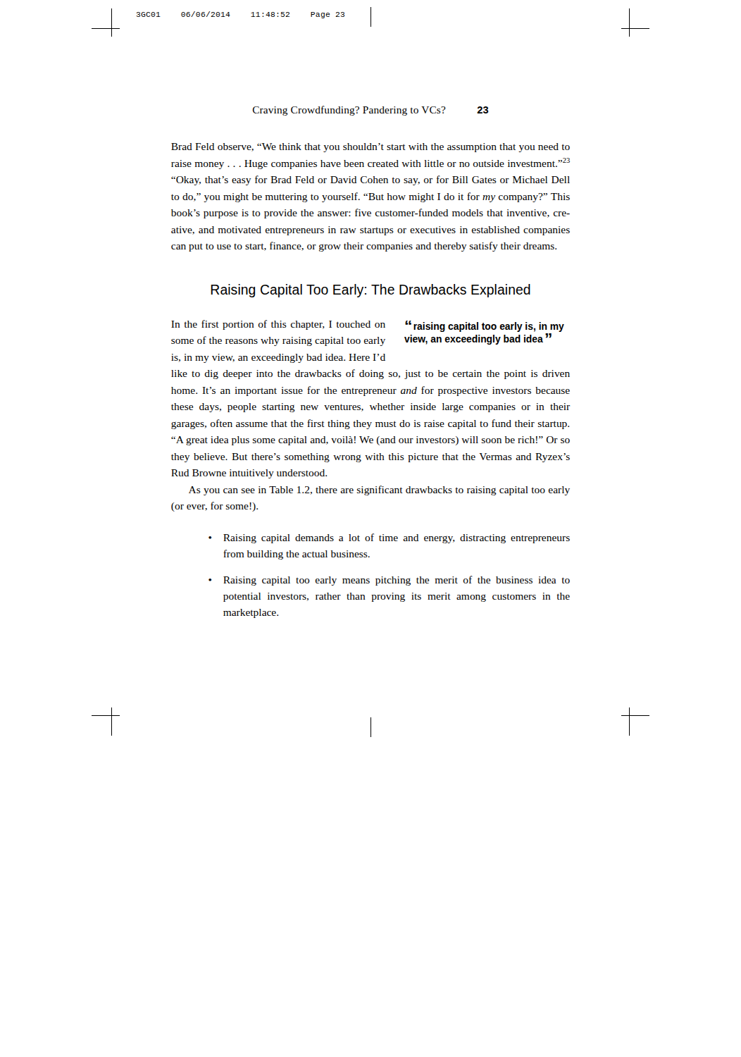3GC0106/06/201411:48:52 Page 23
Craving Crowdfunding? Pandering to VCs? 23
Brad Feld observe, “We think that you shouldn’t start with the assumption that you need to raise money . . . Huge companies have been created with little or no outside investment.”23 “Okay, that’s easy for Brad Feld or David Cohen to say, or for Bill Gates or Michael Dell to do,” you might be muttering to yourself. “But how might I do it for my company?” This book’s purpose is to provide the answer: five customer-funded models that inventive, creative, and motivated entrepreneurs in raw startups or executives in established companies can put to use to start, finance, or grow their companies and thereby satisfy their dreams.
Raising Capital Too Early: The Drawbacks Explained
“raising capital too early is, in my view, an exceedingly bad idea”
In the first portion of this chapter, I touched on some of the reasons why raising capital too early is, in my view, an exceedingly bad idea. Here I’d like to dig deeper into the drawbacks of doing so, just to be certain the point is driven home. It’s an important issue for the entrepreneur and for prospective investors because these days, people starting new ventures, whether inside large companies or in their garages, often assume that the first thing they must do is raise capital to fund their startup. “A great idea plus some capital and, voilà! We (and our investors) will soon be rich!” Or so they believe. But there’s something wrong with this picture that the Vermas and Ryzex’s Rud Browne intuitively understood.
As you can see in Table 1.2, there are significant drawbacks to raising capital too early (or ever, for some!).
Raising capital demands a lot of time and energy, distracting entrepreneurs from building the actual business.
Raising capital too early means pitching the merit of the business idea to potential investors, rather than proving its merit among customers in the marketplace.